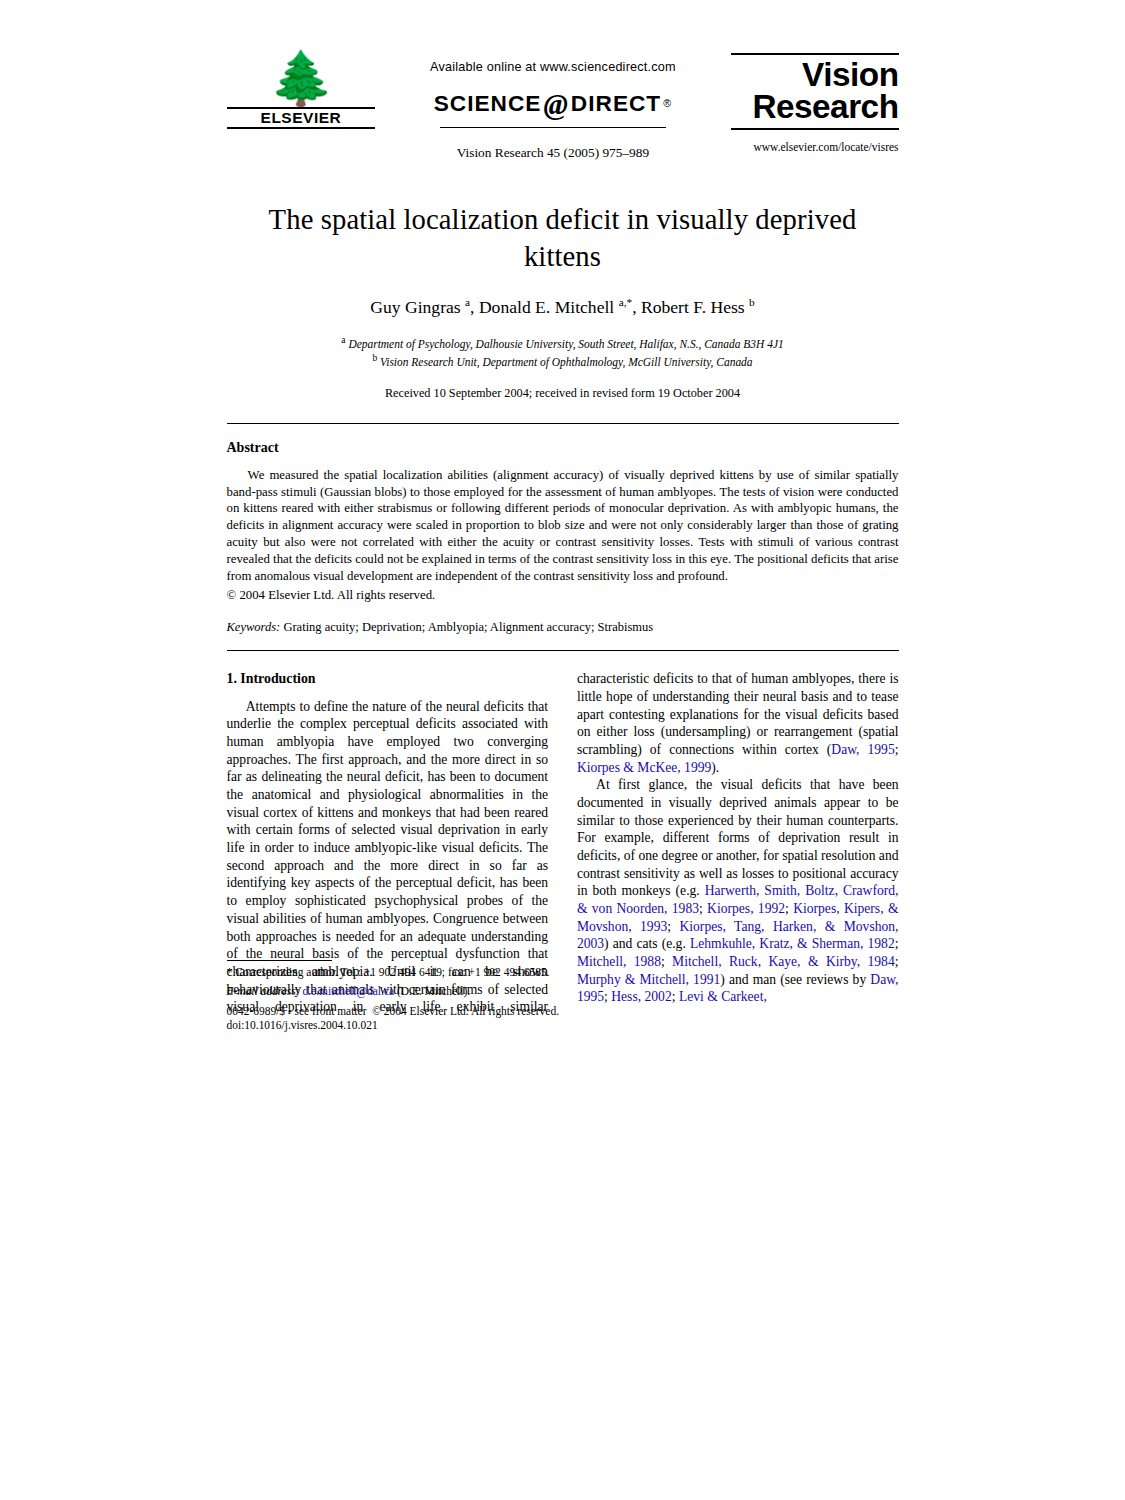🌲
ELSEVIER
Available online at www.sciencedirect.com
SCIENCE@DIRECT®
Vision Research 45 (2005) 975–989
Vision Research
www.elsevier.com/locate/visres
The spatial localization deficit in visually deprived kittens
Guy Gingras a, Donald E. Mitchell a,*, Robert F. Hess b
a Department of Psychology, Dalhousie University, South Street, Halifax, N.S., Canada B3H 4J1
b Vision Research Unit, Department of Ophthalmology, McGill University, Canada
Received 10 September 2004; received in revised form 19 October 2004
Abstract
We measured the spatial localization abilities (alignment accuracy) of visually deprived kittens by use of similar spatially band-pass stimuli (Gaussian blobs) to those employed for the assessment of human amblyopes. The tests of vision were conducted on kittens reared with either strabismus or following different periods of monocular deprivation. As with amblyopic humans, the deficits in alignment accuracy were scaled in proportion to blob size and were not only considerably larger than those of grating acuity but also were not correlated with either the acuity or contrast sensitivity losses. Tests with stimuli of various contrast revealed that the deficits could not be explained in terms of the contrast sensitivity loss in this eye. The positional deficits that arise from anomalous visual development are independent of the contrast sensitivity loss and profound.
© 2004 Elsevier Ltd. All rights reserved.
Keywords: Grating acuity; Deprivation; Amblyopia; Alignment accuracy; Strabismus
1. Introduction
Attempts to define the nature of the neural deficits that underlie the complex perceptual deficits associated with human amblyopia have employed two converging approaches. The first approach, and the more direct in so far as delineating the neural deficit, has been to document the anatomical and physiological abnormalities in the visual cortex of kittens and monkeys that had been reared with certain forms of selected visual deprivation in early life in order to induce amblyopic-like visual deficits. The second approach and the more direct in so far as identifying key aspects of the perceptual deficit, has been to employ sophisticated psychophysical probes of the visual abilities of human amblyopes. Congruence between both approaches is needed for an adequate understanding of the neural basis of the perceptual dysfunction that characterizes amblyopia. Until it can be shown behaviourally that animals with certain forms of selected visual deprivation in early life exhibit similar characteristic deficits to that of human amblyopes, there is little hope of understanding their neural basis and to tease apart contesting explanations for the visual deficits based on either loss (undersampling) or rearrangement (spatial scrambling) of connections within cortex (Daw, 1995; Kiorpes & McKee, 1999).
At first glance, the visual deficits that have been documented in visually deprived animals appear to be similar to those experienced by their human counterparts. For example, different forms of deprivation result in deficits, of one degree or another, for spatial resolution and contrast sensitivity as well as losses to positional accuracy in both monkeys (e.g. Harwerth, Smith, Boltz, Crawford, & von Noorden, 1983; Kiorpes, 1992; Kiorpes, Kipers, & Movshon, 1993; Kiorpes, Tang, Harken, & Movshon, 2003) and cats (e.g. Lehmkuhle, Kratz, & Sherman, 1982; Mitchell, 1988; Mitchell, Ruck, Kaye, & Kirby, 1984; Murphy & Mitchell, 1991) and man (see reviews by Daw, 1995; Hess, 2002; Levi & Carkeet,
* Corresponding author. Tel.: +1 902 494 6419; fax: +1 902 494 6585.
E-mail address: d.e.mitchell@dal.ca (D.E. Mitchell).
0042-6989/$ - see front matter © 2004 Elsevier Ltd. All rights reserved.
doi:10.1016/j.visres.2004.10.021